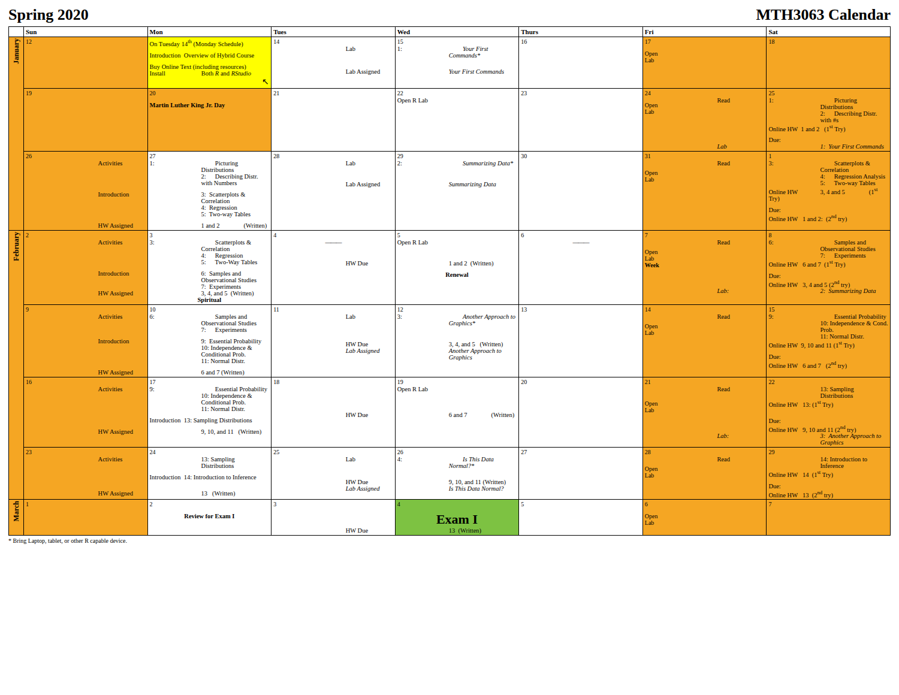Spring 2020
MTH3063 Calendar
| | Sun | Mon | Tues | Wed | Thurs | Fri | Sat |
| --- | --- | --- | --- | --- | --- | --- | --- |
| January | 12 | On Tuesday 14 th (Monday Schedule) Introduction Overview of Hybrid Course Buy Online Text (including resources) Install Both R and RStudio ↖ | 14 | 15 Lab 1: Your First Commands* Lab Assigned Your First Commands | 16 | 17 Open Lab | 18 |
| 19 | 20 Martin Luther King Jr. Day | 21 | 22 Open R Lab | 23 | 24 Open Lab | 25 Read 1: Picturing Distributions 2: Describing Distr. with #s Online HW 1 and 2 (1 st Try) Due: Lab 1: Your First Commands |
| 26 | 27 Activities 1: Picturing Distributions 2: Describing Distr. with Numbers Introduction 3: Scatterplots & Correlation 4: Regression 5: Two-way Tables HW Assigned 1 and 2 (Written) | 28 | 29 Lab 2: Summarizing Data* Lab Assigned Summarizing Data | 30 | 31 Open Lab | 1 Read 3: Scatterplots & Correlation 4: Regression Analysis 5: Two-way Tables Online HW 3, 4 and 5 (1 st Try) Due: Online HW 1 and 2: (2 nd try) |
| February | 2 | 3 Activities 3: Scatterplots & Correlation 4: Regression 5: Two-Way Tables Introduction 6: Samples and Observational Studies 7: Experiments HW Assigned 3, 4, and 5 (Written) Spiritual | 4 ——— | 5 Open R Lab HW Due 1 and 2 (Written) Renewal | 6 ——— | 7 Open Lab Week | 8 Read 6: Samples and Observational Studies 7: Experiments Online HW 6 and 7 (1 st Try) Due: Online HW 3, 4 and 5 (2 nd try) Lab: 2: Summarizing Data |
| 9 | 10 Activities 6: Samples and Observational Studies 7: Experiments Introduction 9: Essential Probability 10: Independence & Conditional Prob. 11: Normal Distr. HW Assigned 6 and 7 (Written) | 11 | 12 Lab 3: Another Approach to Graphics* HW Due 3, 4, and 5 (Written) Lab Assigned Another Approach to Graphics | 13 | 14 Open Lab | 15 Read 9: Essential Probability 10: Independence & Cond. Prob. 11: Normal Distr. Online HW 9, 10 and 11 (1 st Try) Due: Online HW 6 and 7 (2 nd try) |
| 16 | 17 Activities 9: Essential Probability 10: Independence & Conditional Prob. 11: Normal Distr. Introduction 13: Sampling Distributions HW Assigned 9, 10, and 11 (Written) | 18 | 19 Open R Lab HW Due 6 and 7 (Written) | 20 | 21 Open Lab | 22 Read 13: Sampling Distributions Online HW 13: (1 st Try) Due: Online HW 9, 10 and 11 (2 nd try) Lab: 3: Another Approach to Graphics |
| 23 | 24 Activities 13: Sampling Distributions Introduction 14: Introduction to Inference HW Assigned 13 (Written) | 25 | 26 Lab 4: Is This Data Normal?* HW Due 9, 10, and 11 (Written) Lab Assigned Is This Data Normal? | 27 | 28 Open Lab | 29 Read 14: Introduction to Inference Online HW 14 (1 st Try) Due: Online HW 13 (2 nd try) |
| March | 1 | 2 Review for Exam I | 3 | 4 Exam I HW Due 13 (Written) | 5 | 6 Open Lab | 7 |
* Bring Laptop, tablet, or other R capable device.